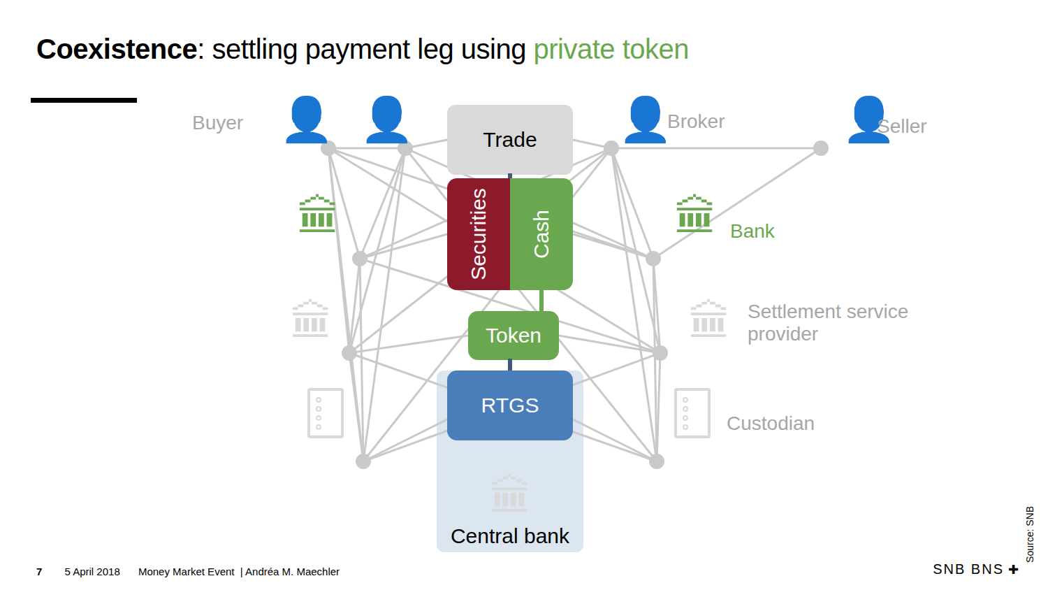Coexistence: settling payment leg using private token
👤
👤
👤
👤
🏛
🏛
🏛
🏛
Buyer
Broker
Seller
Bank
Settlement service
provider
Custodian
Trade
Securities
Cash
Token
RTGS
🏛
Central bank
7 5 April 2018 Money Market Event | Andréa M. Maechler
Source: SNB
SNB BNS✚